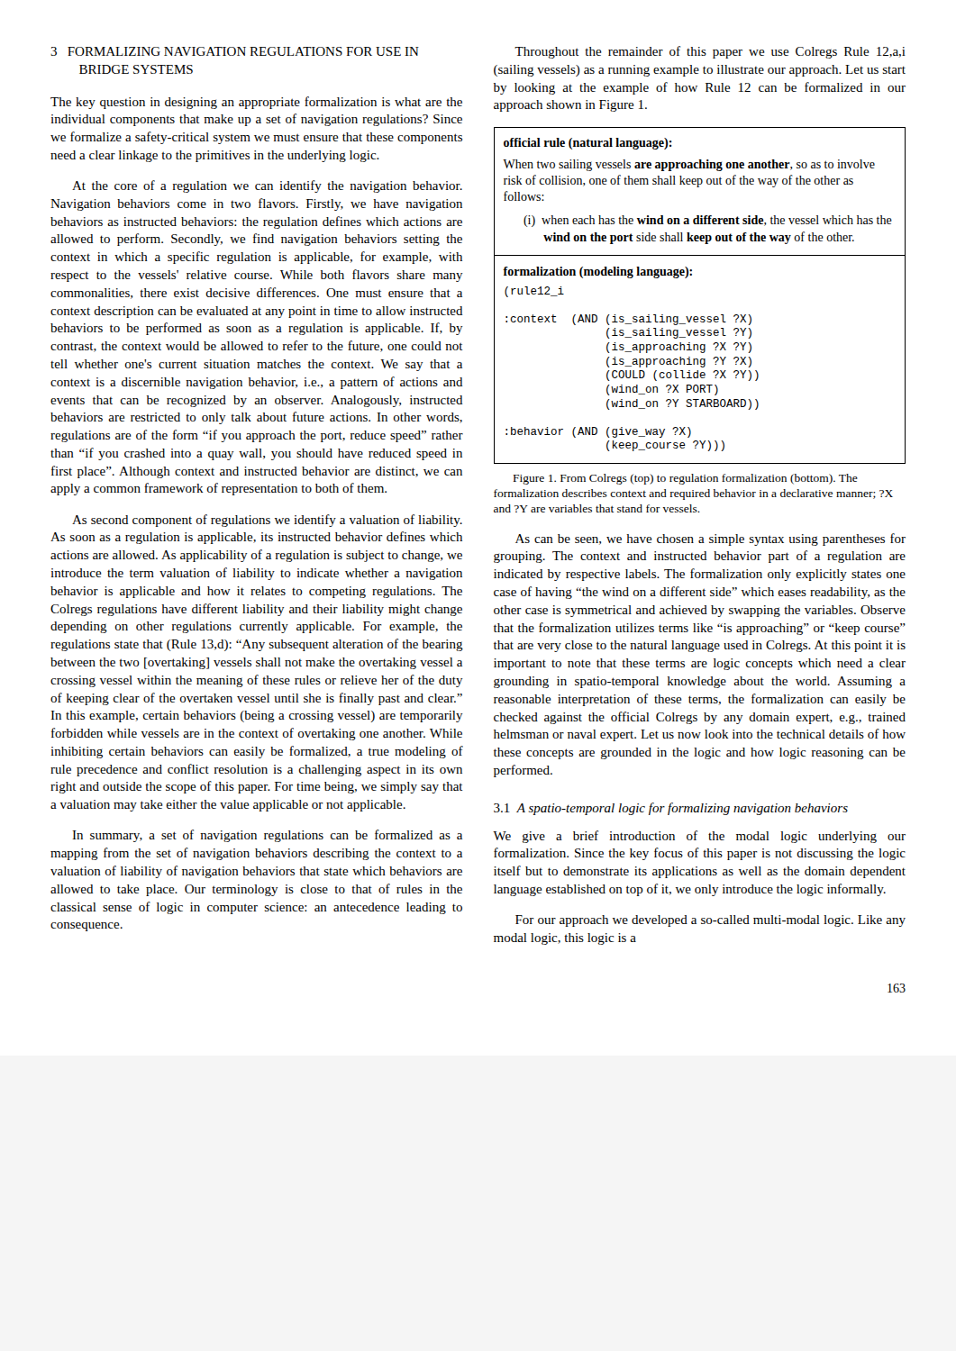3 FORMALIZING NAVIGATION REGULATIONS FOR USE IN BRIDGE SYSTEMS
The key question in designing an appropriate formalization is what are the individual components that make up a set of navigation regulations? Since we formalize a safety-critical system we must ensure that these components need a clear linkage to the primitives in the underlying logic.
At the core of a regulation we can identify the navigation behavior. Navigation behaviors come in two flavors. Firstly, we have navigation behaviors as instructed behaviors: the regulation defines which actions are allowed to perform. Secondly, we find navigation behaviors setting the context in which a specific regulation is applicable, for example, with respect to the vessels' relative course. While both flavors share many commonalities, there exist decisive differences. One must ensure that a context description can be evaluated at any point in time to allow instructed behaviors to be performed as soon as a regulation is applicable. If, by contrast, the context would be allowed to refer to the future, one could not tell whether one's current situation matches the context. We say that a context is a discernible navigation behavior, i.e., a pattern of actions and events that can be recognized by an observer. Analogously, instructed behaviors are restricted to only talk about future actions. In other words, regulations are of the form “if you approach the port, reduce speed” rather than “if you crashed into a quay wall, you should have reduced speed in first place”. Although context and instructed behavior are distinct, we can apply a common framework of representation to both of them.
As second component of regulations we identify a valuation of liability. As soon as a regulation is applicable, its instructed behavior defines which actions are allowed. As applicability of a regulation is subject to change, we introduce the term valuation of liability to indicate whether a navigation behavior is applicable and how it relates to competing regulations. The Colregs regulations have different liability and their liability might change depending on other regulations currently applicable. For example, the regulations state that (Rule 13,d): “Any subsequent alteration of the bearing between the two [overtaking] vessels shall not make the overtaking vessel a crossing vessel within the meaning of these rules or relieve her of the duty of keeping clear of the overtaken vessel until she is finally past and clear.” In this example, certain behaviors (being a crossing vessel) are temporarily forbidden while vessels are in the context of overtaking one another. While inhibiting certain behaviors can easily be formalized, a true modeling of rule precedence and conflict resolution is a challenging aspect in its own right and outside the scope of this paper. For time being, we simply say that a valuation may take either the value applicable or not applicable.
In summary, a set of navigation regulations can be formalized as a mapping from the set of navigation behaviors describing the context to a valuation of liability of navigation behaviors that state which behaviors are allowed to take place. Our terminology is close to that of rules in the classical sense of logic in computer science: an antecedence leading to consequence.
Throughout the remainder of this paper we use Colregs Rule 12,a,i (sailing vessels) as a running example to illustrate our approach. Let us start by looking at the example of how Rule 12 can be formalized in our approach shown in Figure 1.
official rule (natural language):
When two sailing vessels are approaching one another, so as to involve risk of collision, one of them shall keep out of the way of the other as follows:
(i) when each has the wind on a different side, the vessel which has the wind on the port side shall keep out of the way of the other.
formalization (modeling language):
(rule12_i

:context  (AND (is_sailing_vessel ?X)
               (is_sailing_vessel ?Y)
               (is_approaching ?X ?Y)
               (is_approaching ?Y ?X)
               (COULD (collide ?X ?Y))
               (wind_on ?X PORT)
               (wind_on ?Y STARBOARD))

:behavior (AND (give_way ?X)
               (keep_course ?Y)))
Figure 1. From Colregs (top) to regulation formalization (bottom). The formalization describes context and required behavior in a declarative manner; ?X and ?Y are variables that stand for vessels.
As can be seen, we have chosen a simple syntax using parentheses for grouping. The context and instructed behavior part of a regulation are indicated by respective labels. The formalization only explicitly states one case of having “the wind on a different side” which eases readability, as the other case is symmetrical and achieved by swapping the variables. Observe that the formalization utilizes terms like “is approaching” or “keep course” that are very close to the natural language used in Colregs. At this point it is important to note that these terms are logic concepts which need a clear grounding in spatio-temporal knowledge about the world. Assuming a reasonable interpretation of these terms, the formalization can easily be checked against the official Colregs by any domain expert, e.g., trained helmsman or naval expert. Let us now look into the technical details of how these concepts are grounded in the logic and how logic reasoning can be performed.
3.1 A spatio-temporal logic for formalizing navigation behaviors
We give a brief introduction of the modal logic underlying our formalization. Since the key focus of this paper is not discussing the logic itself but to demonstrate its applications as well as the domain dependent language established on top of it, we only introduce the logic informally.
For our approach we developed a so-called multi-modal logic. Like any modal logic, this logic is a
163